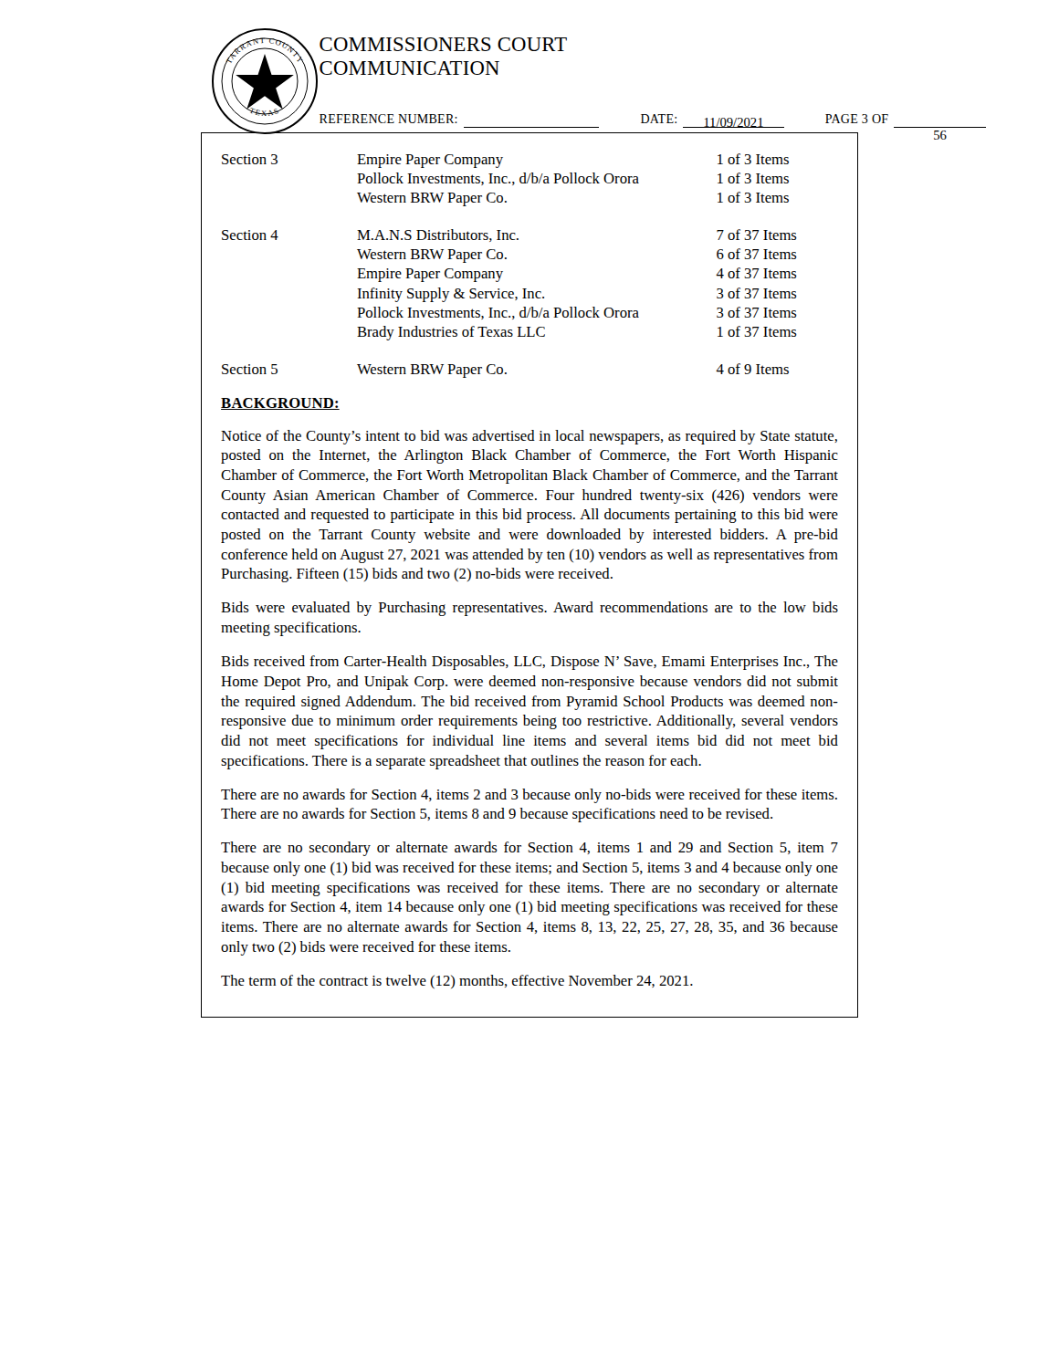TARRANT COUNTY TEXAS
COMMISSIONERS COURT
COMMUNICATION
REFERENCE NUMBER: DATE: 11/09/2021 PAGE 3 OF 56
| Section 3 | Empire Paper Company | 1 of 3 Items |
| | Pollock Investments, Inc., d/b/a Pollock Orora | 1 of 3 Items |
| | Western BRW Paper Co. | 1 of 3 Items |
| Section 4 | M.A.N.S Distributors, Inc. | 7 of 37 Items |
| | Western BRW Paper Co. | 6 of 37 Items |
| | Empire Paper Company | 4 of 37 Items |
| | Infinity Supply & Service, Inc. | 3 of 37 Items |
| | Pollock Investments, Inc., d/b/a Pollock Orora | 3 of 37 Items |
| | Brady Industries of Texas LLC | 1 of 37 Items |
| Section 5 | Western BRW Paper Co. | 4 of 9 Items |
BACKGROUND:
Notice of the County’s intent to bid was advertised in local newspapers, as required by State statute, posted on the Internet, the Arlington Black Chamber of Commerce, the Fort Worth Hispanic Chamber of Commerce, the Fort Worth Metropolitan Black Chamber of Commerce, and the Tarrant County Asian American Chamber of Commerce. Four hundred twenty-six (426) vendors were contacted and requested to participate in this bid process. All documents pertaining to this bid were posted on the Tarrant County website and were downloaded by interested bidders. A pre-bid conference held on August 27, 2021 was attended by ten (10) vendors as well as representatives from Purchasing. Fifteen (15) bids and two (2) no-bids were received.
Bids were evaluated by Purchasing representatives. Award recommendations are to the low bids meeting specifications.
Bids received from Carter-Health Disposables, LLC, Dispose N’ Save, Emami Enterprises Inc., The Home Depot Pro, and Unipak Corp. were deemed non-responsive because vendors did not submit the required signed Addendum. The bid received from Pyramid School Products was deemed non-responsive due to minimum order requirements being too restrictive. Additionally, several vendors did not meet specifications for individual line items and several items bid did not meet bid specifications. There is a separate spreadsheet that outlines the reason for each.
There are no awards for Section 4, items 2 and 3 because only no-bids were received for these items. There are no awards for Section 5, items 8 and 9 because specifications need to be revised.
There are no secondary or alternate awards for Section 4, items 1 and 29 and Section 5, item 7 because only one (1) bid was received for these items; and Section 5, items 3 and 4 because only one (1) bid meeting specifications was received for these items. There are no secondary or alternate awards for Section 4, item 14 because only one (1) bid meeting specifications was received for these items. There are no alternate awards for Section 4, items 8, 13, 22, 25, 27, 28, 35, and 36 because only two (2) bids were received for these items.
The term of the contract is twelve (12) months, effective November 24, 2021.